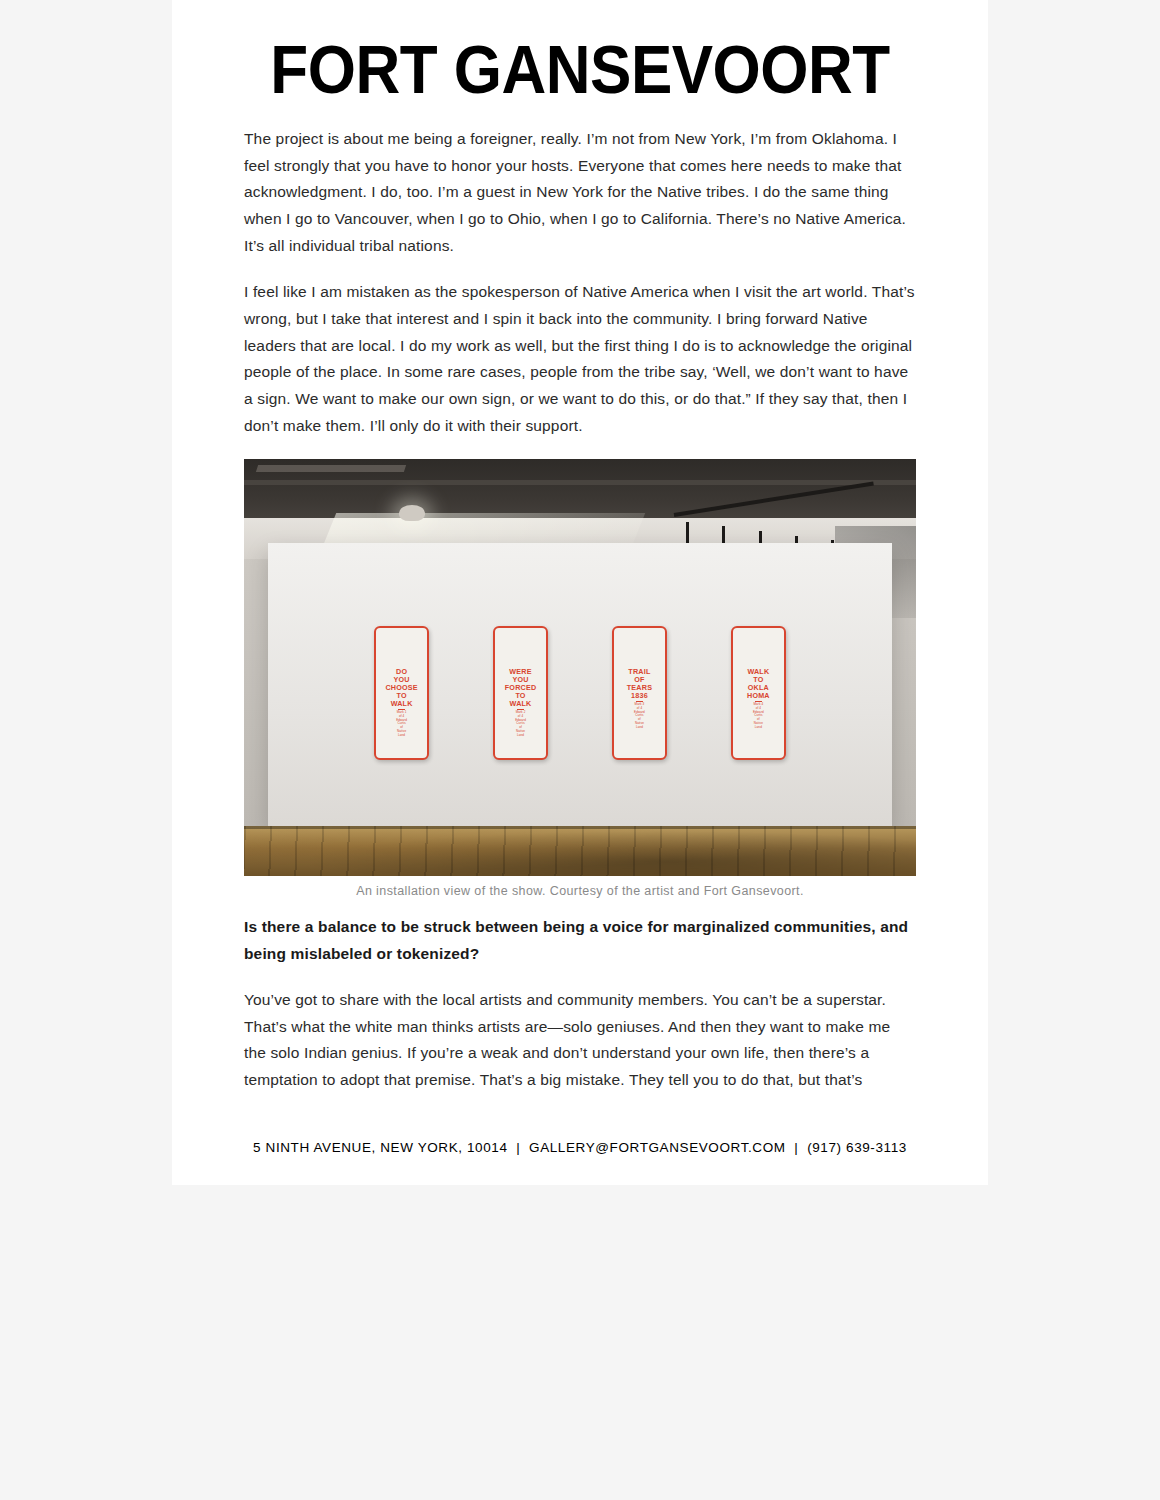Fort Gansevoort
The project is about me being a foreigner, really. I’m not from New York, I’m from Oklahoma. I feel strongly that you have to honor your hosts. Everyone that comes here needs to make that acknowledgment. I do, too. I’m a guest in New York for the Native tribes. I do the same thing when I go to Vancouver, when I go to Ohio, when I go to California. There’s no Native America. It’s all individual tribal nations.
I feel like I am mistaken as the spokesperson of Native America when I visit the art world. That’s wrong, but I take that interest and I spin it back into the community. I bring forward Native leaders that are local. I do my work as well, but the first thing I do is to acknowledge the original people of the place. In some rare cases, people from the tribe say, ‘Well, we don’t want to have a sign. We want to make our own sign, or we want to do this, or do that.” If they say that, then I don’t make them. I’ll only do it with their support.
Do
You
Choose
To
Walk
Mark 1 of 4
Edward Curtis of Native Land
Were
You
Forced
To
Walk
Mark 2 of 4
Edward Curtis of Native Land
Trail
Of
Tears
1836
Mark 3 of 4
Edward Curtis of Native Land
Walk
To
Okla
Homa
Mark 4 of 4
Edward Curtis of Native Land
An installation view of the show. Courtesy of the artist and Fort Gansevoort.
Is there a balance to be struck between being a voice for marginalized communities, and being mislabeled or tokenized?
You’ve got to share with the local artists and community members. You can’t be a superstar. That’s what the white man thinks artists are—solo geniuses. And then they want to make me the solo Indian genius. If you’re a weak and don’t understand your own life, then there’s a temptation to adopt that premise. That’s a big mistake. They tell you to do that, but that’s
5 Ninth Avenue, New York, 10014 | gallery@fortgansevoort.com | (917) 639-3113